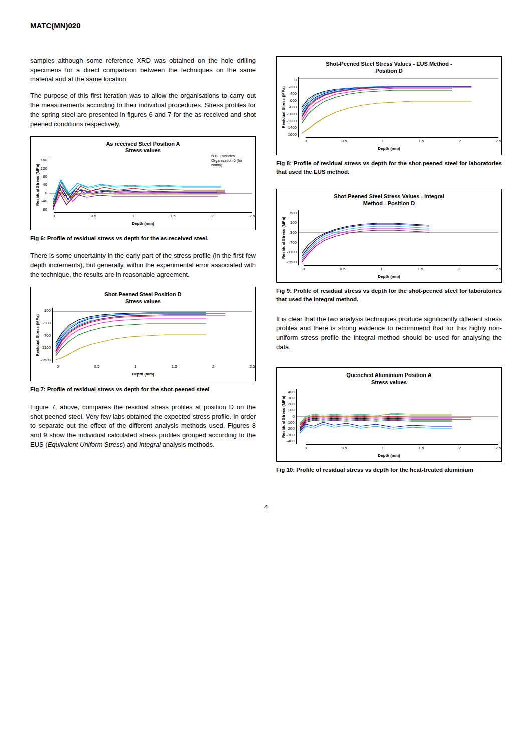MATC(MN)020
samples although some reference XRD was obtained on the hole drilling specimens for a direct comparison between the techniques on the same material and at the same location.
The purpose of this first iteration was to allow the organisations to carry out the measurements according to their individual procedures. Stress profiles for the spring steel are presented in figures 6 and 7 for the as-received and shot peened conditions respectively.
As received Steel Position A
Stress values
N.B. Excludes Organisation 6 (for clarity)
Residual Stress (MPa)
16012080400-40-80
0 0.5 1 1.5 2 2.5
Depth (mm)
Fig 6: Profile of residual stress vs depth for the as-received steel.
There is some uncertainty in the early part of the stress profile (in the first few depth increments), but generally, within the experimental error associated with the technique, the results are in reasonable agreement.
Shot-Peened Steel Position D
Stress values
Residual Stress (MPa)
100-300-700-1100-1500
0 0.5 1 1.5 2 2.5
Depth (mm)
Fig 7: Profile of residual stress vs depth for the shot-peened steel
Figure 7, above, compares the residual stress profiles at position D on the shot-peened steel. Very few labs obtained the expected stress profile. In order to separate out the effect of the different analysis methods used, Figures 8 and 9 show the individual calculated stress profiles grouped according to the EUS (Equivalent Uniform Stress) and integral analysis methods.
Shot-Peened Steel Stress Values - EUS Method -
Position D
Residual Stress (MPa)
0-200-400-600-800-1000-1200-1400-1600
0 0.5 1 1.5 2 2.5
Depth (mm)
Fig 8: Profile of residual stress vs depth for the shot-peened steel for laboratories that used the EUS method.
Shot-Peened Steel Stress Values - Integral
Method - Position D
Residual Stress (MPa)
500100-300-700-1100-1500
0 0.5 1 1.5 2 2.5
Depth (mm)
Fig 9: Profile of residual stress vs depth for the shot-peened steel for laboratories that used the integral method.
It is clear that the two analysis techniques produce significantly different stress profiles and there is strong evidence to recommend that for this highly non-uniform stress profile the integral method should be used for analysing the data.
Quenched Aluminium Position A
Stress values
Residual Stress (MPa)
4003002001000-100-200-300-400
0 0.5 1 1.5 2 2.5
Depth (mm)
Fig 10: Profile of residual stress vs depth for the heat-treated aluminium
4